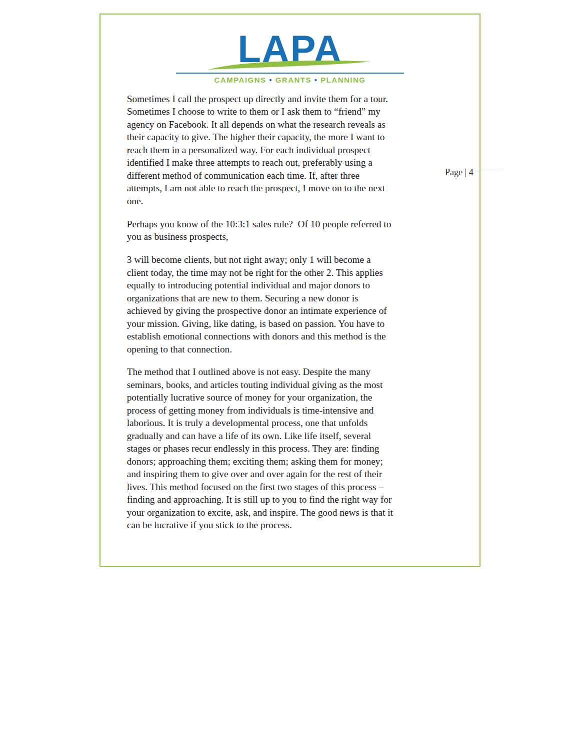LAPA
CAMPAIGNS • GRANTS • PLANNING
Page | 4
Sometimes I call the prospect up directly and invite them for a tour. Sometimes I choose to write to them or I ask them to “friend” my agency on Facebook. It all depends on what the research reveals as their capacity to give. The higher their capacity, the more I want to reach them in a personalized way. For each individual prospect identified I make three attempts to reach out, preferably using a different method of communication each time. If, after three attempts, I am not able to reach the prospect, I move on to the next one.
Perhaps you know of the 10:3:1 sales rule? Of 10 people referred to you as business prospects,
3 will become clients, but not right away; only 1 will become a client today, the time may not be right for the other 2. This applies equally to introducing potential individual and major donors to organizations that are new to them. Securing a new donor is achieved by giving the prospective donor an intimate experience of your mission. Giving, like dating, is based on passion. You have to establish emotional connections with donors and this method is the opening to that connection.
The method that I outlined above is not easy. Despite the many seminars, books, and articles touting individual giving as the most potentially lucrative source of money for your organization, the process of getting money from individuals is time-intensive and laborious. It is truly a developmental process, one that unfolds gradually and can have a life of its own. Like life itself, several stages or phases recur endlessly in this process. They are: finding donors; approaching them; exciting them; asking them for money; and inspiring them to give over and over again for the rest of their lives. This method focused on the first two stages of this process – finding and approaching. It is still up to you to find the right way for your organization to excite, ask, and inspire. The good news is that it can be lucrative if you stick to the process.